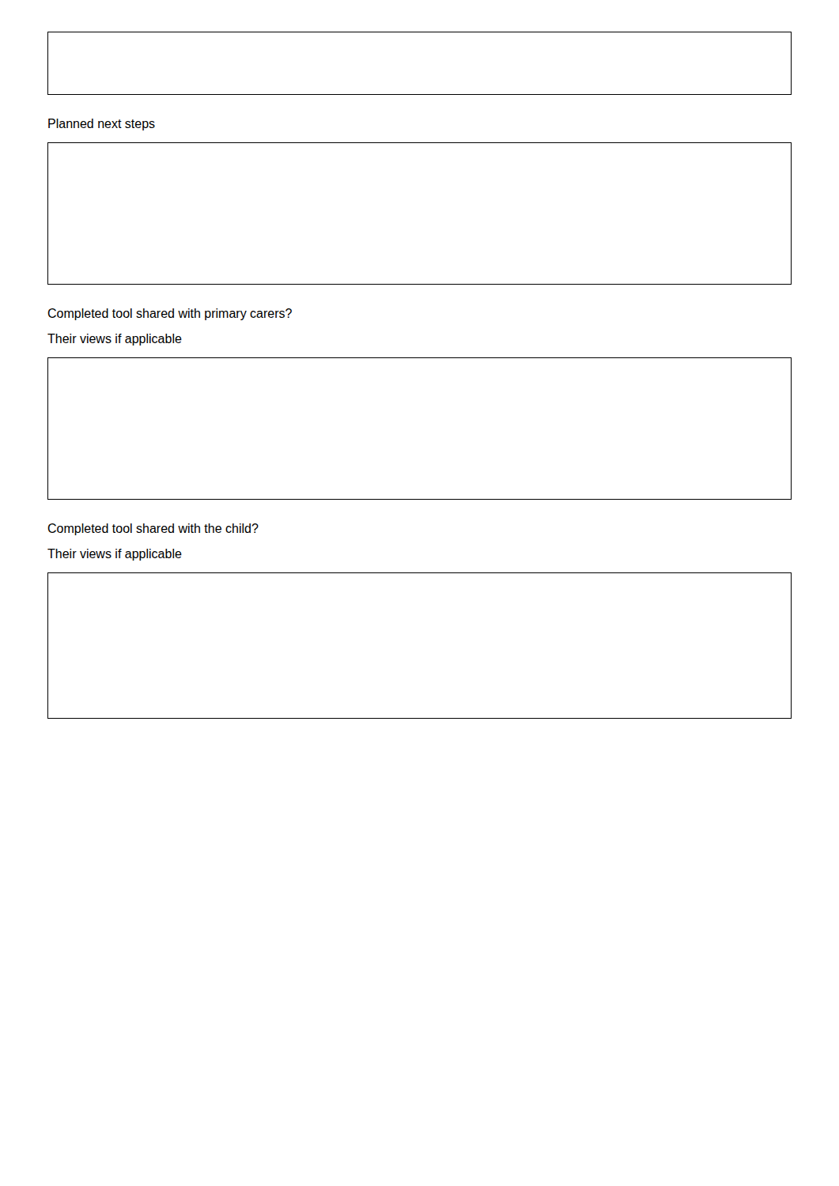Planned next steps
Completed tool shared with primary carers?
Their views if applicable
Completed tool shared with the child?
Their views if applicable